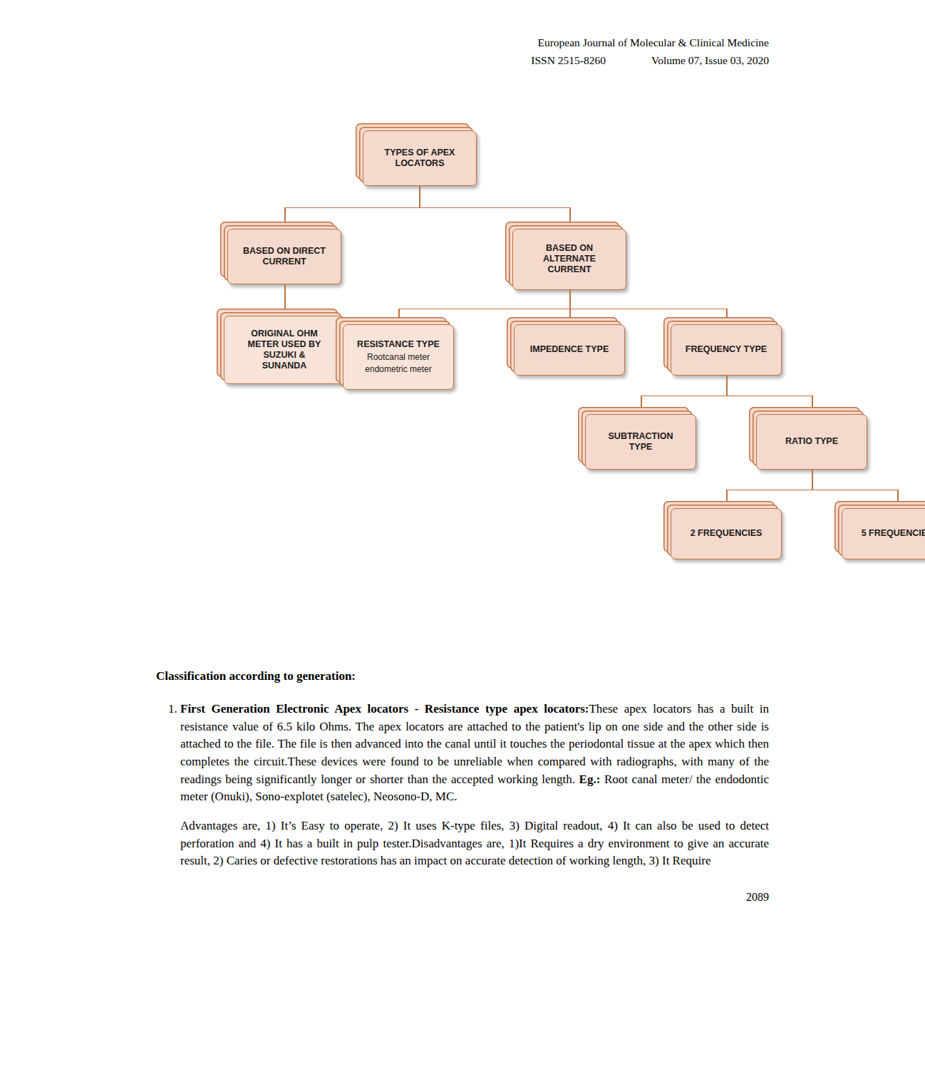European Journal of Molecular & Clinical Medicine ISSN 2515-8260Volume 07, Issue 03, 2020
TYPES OF APEX
LOCATORS
BASED ON DIRECT
CURRENT
ORIGINAL OHM
METER USED BY
SUZUKI &
SUNANDA
BASED ON
ALTERNATE
CURRENT
RESISTANCE TYPE Rootcanal meter endometric meter
IMPEDENCE TYPE
FREQUENCY TYPE
SUBTRACTION
TYPE
RATIO TYPE
2 FREQUENCIES
5 FREQUENCIES
Classification according to generation:
First Generation Electronic Apex locators - Resistance type apex locators: These apex locators has a built in resistance value of 6.5 kilo Ohms. The apex locators are attached to the patient's lip on one side and the other side is attached to the file. The file is then advanced into the canal until it touches the periodontal tissue at the apex which then completes the circuit.These devices were found to be unreliable when compared with radiographs, with many of the readings being significantly longer or shorter than the accepted working length. Eg.: Root canal meter/ the endodontic meter (Onuki), Sono-explotet (satelec), Neosono-D, MC.
Advantages are, 1) It’s Easy to operate, 2) It uses K-type files, 3) Digital readout, 4) It can also be used to detect perforation and 4) It has a built in pulp tester.Disadvantages are, 1)It Requires a dry environment to give an accurate result, 2) Caries or defective restorations has an impact on accurate detection of working length, 3) It Require
2089